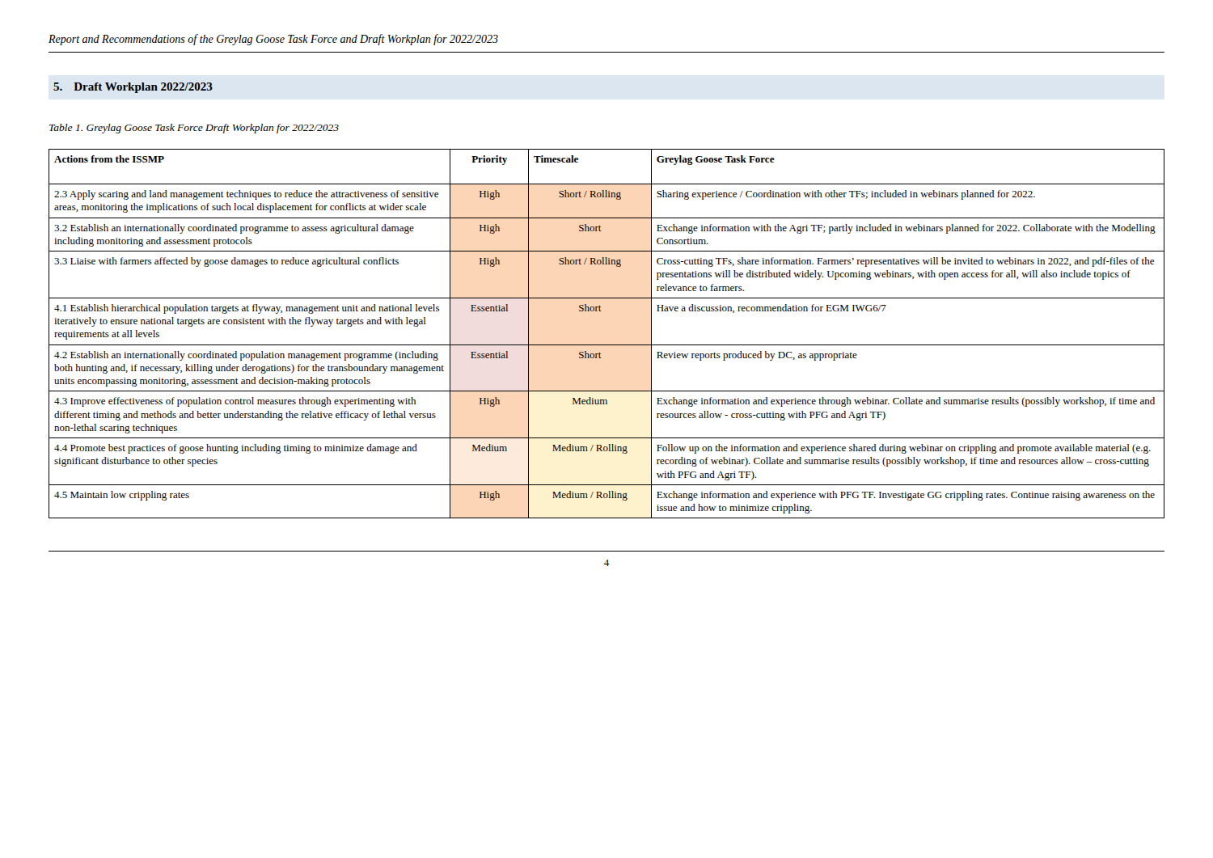Report and Recommendations of the Greylag Goose Task Force and Draft Workplan for 2022/2023
5. Draft Workplan 2022/2023
Table 1. Greylag Goose Task Force Draft Workplan for 2022/2023
| Actions from the ISSMP | Priority | Timescale | Greylag Goose Task Force |
| --- | --- | --- | --- |
| 2.3 Apply scaring and land management techniques to reduce the attractiveness of sensitive areas, monitoring the implications of such local displacement for conflicts at wider scale | High | Short / Rolling | Sharing experience / Coordination with other TFs; included in webinars planned for 2022. |
| 3.2 Establish an internationally coordinated programme to assess agricultural damage including monitoring and assessment protocols | High | Short | Exchange information with the Agri TF; partly included in webinars planned for 2022. Collaborate with the Modelling Consortium. |
| 3.3 Liaise with farmers affected by goose damages to reduce agricultural conflicts | High | Short / Rolling | Cross-cutting TFs, share information. Farmers’ representatives will be invited to webinars in 2022, and pdf-files of the presentations will be distributed widely. Upcoming webinars, with open access for all, will also include topics of relevance to farmers. |
| 4.1 Establish hierarchical population targets at flyway, management unit and national levels iteratively to ensure national targets are consistent with the flyway targets and with legal requirements at all levels | Essential | Short | Have a discussion, recommendation for EGM IWG6/7 |
| 4.2 Establish an internationally coordinated population management programme (including both hunting and, if necessary, killing under derogations) for the transboundary management units encompassing monitoring, assessment and decision-making protocols | Essential | Short | Review reports produced by DC, as appropriate |
| 4.3 Improve effectiveness of population control measures through experimenting with different timing and methods and better understanding the relative efficacy of lethal versus non-lethal scaring techniques | High | Medium | Exchange information and experience through webinar. Collate and summarise results (possibly workshop, if time and resources allow - cross-cutting with PFG and Agri TF) |
| 4.4 Promote best practices of goose hunting including timing to minimize damage and significant disturbance to other species | Medium | Medium / Rolling | Follow up on the information and experience shared during webinar on crippling and promote available material (e.g. recording of webinar). Collate and summarise results (possibly workshop, if time and resources allow – cross-cutting with PFG and Agri TF). |
| 4.5 Maintain low crippling rates | High | Medium / Rolling | Exchange information and experience with PFG TF. Investigate GG crippling rates. Continue raising awareness on the issue and how to minimize crippling. |
4